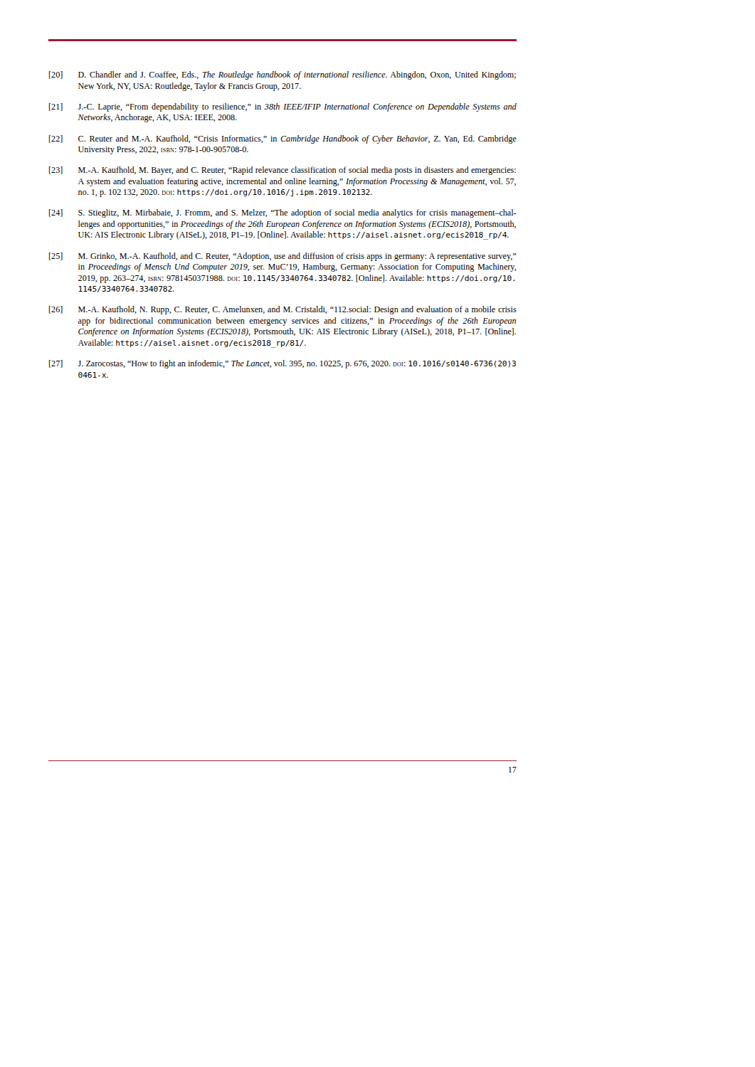[20]
D. Chandler and J. Coaffee, Eds., The Routledge handbook of international resilience. Abingdon, Oxon, United Kingdom; New York, NY, USA: Routledge, Taylor & Francis Group, 2017.
[21]
J.-C. Laprie, “From dependability to resilience,” in 38th IEEE/IFIP International Conference on Dependable Systems and Networks, Anchorage, AK, USA: IEEE, 2008.
[22]
C. Reuter and M.-A. Kaufhold, “Crisis Informatics,” in Cambridge Handbook of Cyber Behavior, Z. Yan, Ed. Cambridge University Press, 2022, isbn: 978-1-00-905708-0.
[23]
M.-A. Kaufhold, M. Bayer, and C. Reuter, “Rapid relevance classification of social media posts in disasters and emergencies: A system and evaluation featuring active, incremental and online learning,” Information Processing & Management, vol. 57, no. 1, p. 102 132, 2020. doi: https://doi.org/10.1016/j.ipm.2019.102132.
[24]
S. Stieglitz, M. Mirbabaie, J. Fromm, and S. Melzer, “The adoption of social media analytics for crisis management–challenges and opportunities,” in Proceedings of the 26th European Conference on Information Systems (ECIS2018), Portsmouth, UK: AIS Electronic Library (AISeL), 2018, P1–19. [Online]. Available: https://aisel.aisnet.org/ecis2018_rp/4.
[25]
M. Grinko, M.-A. Kaufhold, and C. Reuter, “Adoption, use and diffusion of crisis apps in germany: A representative survey,” in Proceedings of Mensch Und Computer 2019, ser. MuC’19, Hamburg, Germany: Association for Computing Machinery, 2019, pp. 263–274, isbn: 9781450371988. doi: 10.1145/3340764.3340782. [Online]. Available: https://doi.org/10.1145/3340764.3340782.
[26]
M.-A. Kaufhold, N. Rupp, C. Reuter, C. Amelunxen, and M. Cristaldi, “112.social: Design and evaluation of a mobile crisis app for bidirectional communication between emergency services and citizens,” in Proceedings of the 26th European Conference on Information Systems (ECIS2018), Portsmouth, UK: AIS Electronic Library (AISeL), 2018, P1–17. [Online]. Available: https://aisel.aisnet.org/ecis2018_rp/81/.
[27]
J. Zarocostas, “How to fight an infodemic,” The Lancet, vol. 395, no. 10225, p. 676, 2020. doi: 10.1016/s0140-6736(20)30461-x.
17